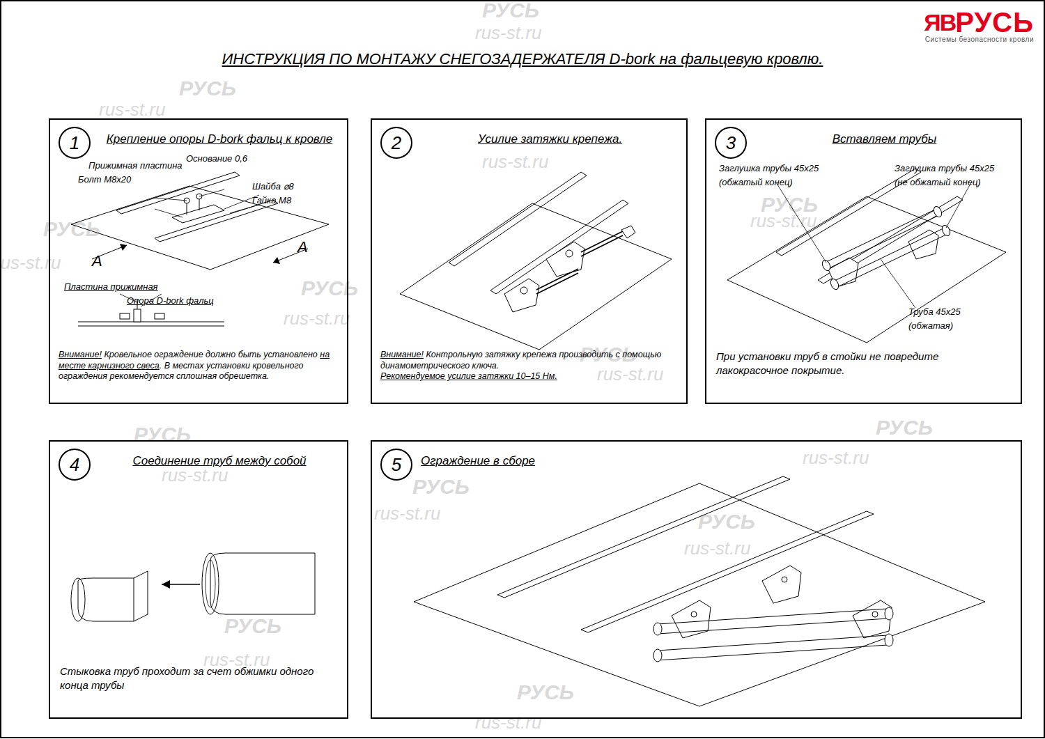РУСЬ
rus-st.ru
РУСЬ
rus-st.ru
РУСЬ
rus-st.ru
РУСЬ
rus-st.ru
РУСЬ
rus-st.ru
rus-st.ru
РУСЬ
rus-st.ru
РУСЬ
rus-st.ru
РУСЬ
rus-st.ru
РУСЬ
rus-st.ru
РУСЬ
rus-st.ru
РУСЬ
rus-st.ru
РУСЬ
rus-st.ru
ЯВ РУСЬ
Системы безопасности кровли
ИНСТРУКЦИЯ ПО МОНТАЖУ СНЕГОЗАДЕРЖАТЕЛЯ D-bork на фальцевую кровлю.
1
Крепление опоры D-bork фальц к кровле
Прижимная пластина
Болт М8х20
Основание 0,6
Шайба ⌀8
Гайка М8
А
А
Пластина прижимная
Опора D-bork фальц
Внимание! Кровельное ограждение должно быть установлено на месте карнизного свеса. В местах установки кровельного ограждения рекомендуется сплошная обрешетка.
2
Усилие затяжки крепежа.
Внимание! Контрольную затяжку крепежа производить с помощью динамометрического ключа.
Рекомендуемое усилие затяжки 10–15 Нм.
3
Вставляем трубы
Заглушка трубы 45х25
(обжатый конец)
Заглушка трубы 45х25
(не обжатый конец)
Труба 45х25
(обжатая)
При установки труб в стойки не повредите лакокрасочное покрытие.
4
Соединение труб между собой
Стыковка труб проходит за счет обжимки одного конца трубы
5
Ограждение в сборе